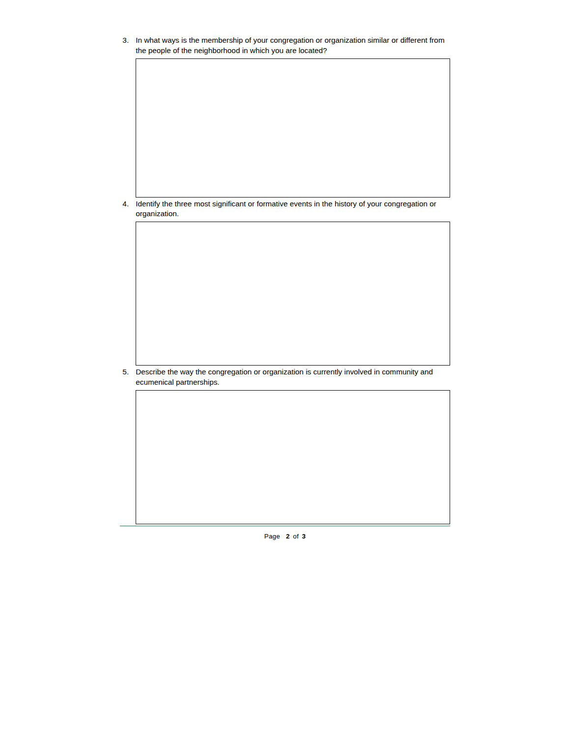In what ways is the membership of your congregation or organization similar or different from the people of the neighborhood in which you are located?
Identify the three most significant or formative events in the history of your congregation or organization.
Describe the way the congregation or organization is currently involved in community and ecumenical partnerships.
Page 2 of 3